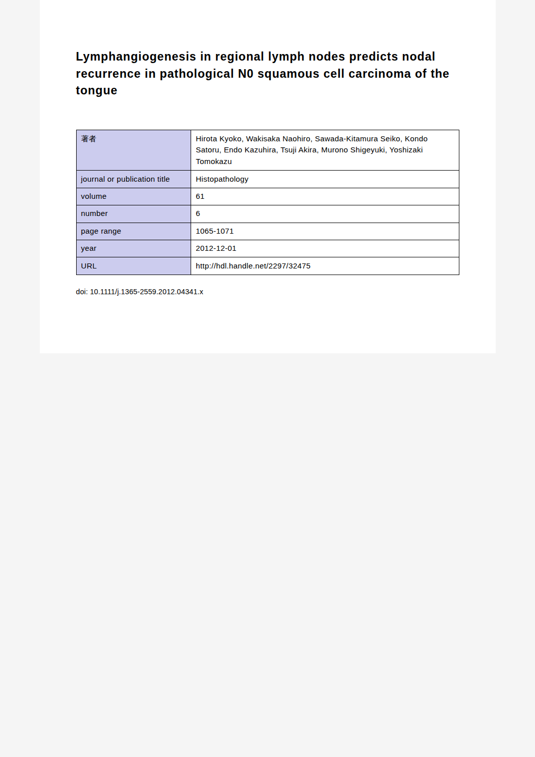Lymphangiogenesis in regional lymph nodes predicts nodal recurrence in pathological N0 squamous cell carcinoma of the tongue
| 著者 | Hirota Kyoko, Wakisaka Naohiro, Sawada-Kitamura Seiko, Kondo Satoru, Endo Kazuhira, Tsuji Akira, Murono Shigeyuki, Yoshizaki Tomokazu |
| journal or publication title | Histopathology |
| volume | 61 |
| number | 6 |
| page range | 1065-1071 |
| year | 2012-12-01 |
| URL | http://hdl.handle.net/2297/32475 |
doi: 10.1111/j.1365-2559.2012.04341.x